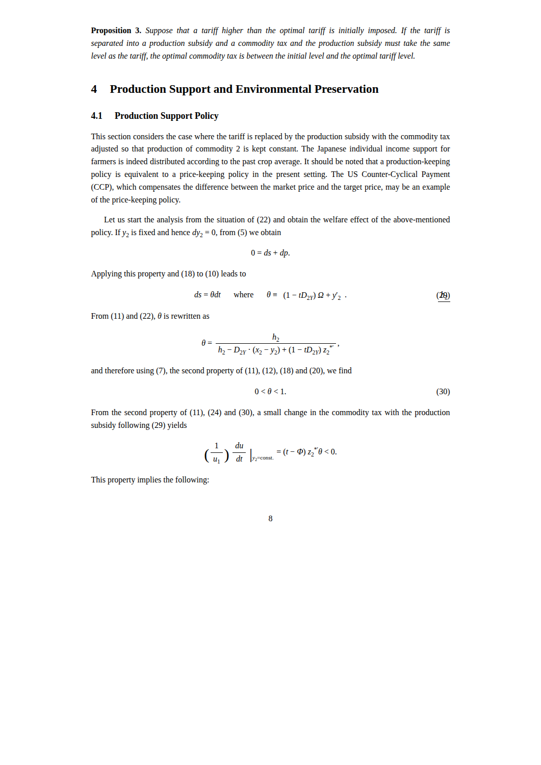Proposition 3. Suppose that a tariff higher than the optimal tariff is initially imposed. If the tariff is separated into a production subsidy and a commodity tax and the production subsidy must take the same level as the tariff, the optimal commodity tax is between the initial level and the optimal tariff level.
4 Production Support and Environmental Preservation
4.1 Production Support Policy
This section considers the case where the tariff is replaced by the production subsidy with the commodity tax adjusted so that production of commodity 2 is kept constant. The Japanese individual income support for farmers is indeed distributed according to the past crop average. It should be noted that a production-keeping policy is equivalent to a price-keeping policy in the present setting. The US Counter-Cyclical Payment (CCP), which compensates the difference between the market price and the target price, may be an example of the price-keeping policy.
Let us start the analysis from the situation of (22) and obtain the welfare effect of the above-mentioned policy. If y2 is fixed and hence dy2 = 0, from (5) we obtain
0 = ds + dp.
Applying this property and (18) to (10) leads to
ds = θdt where θ ≡ h2(1 − tD2Y) Ω + y′2. (29)
From (11) and (22), θ is rewritten as
θ = h2 h2 − D2Y · (x2 − y2) + (1 − tD2Y) z2*′,
and therefore using (7), the second property of (11), (12), (18) and (20), we find
0 < θ < 1. (30)
From the second property of (11), (24) and (30), a small change in the commodity tax with the production subsidy following (29) yields
(1 u1) du dt |y2=const. = (t − Φ) z2*′θ < 0.
This property implies the following:
8